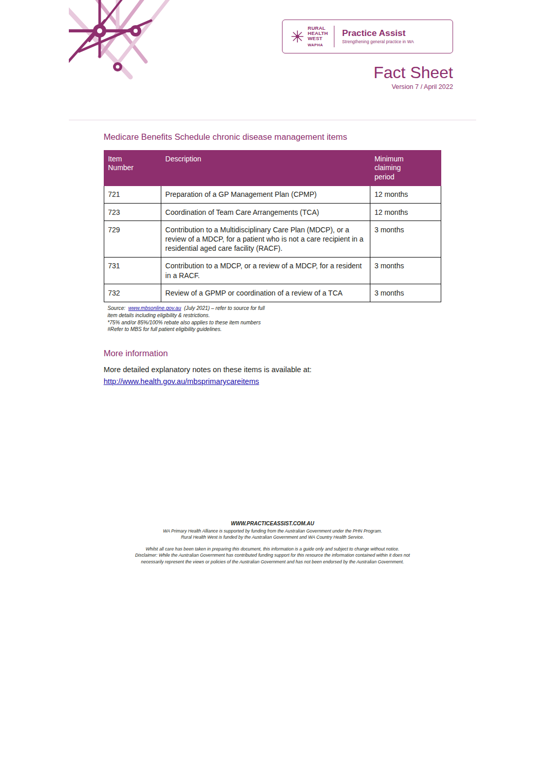RURAL
HEALTH
WEST
WAPHA
Practice Assist
Strengthening general practice in WA
Fact Sheet
Version 7 / April 2022
Medicare Benefits Schedule chronic disease management items
| Item Number | Description | Minimum claiming period |
| --- | --- | --- |
| 721 | Preparation of a GP Management Plan (CPMP) | 12 months |
| 723 | Coordination of Team Care Arrangements (TCA) | 12 months |
| 729 | Contribution to a Multidisciplinary Care Plan (MDCP), or a review of a MDCP, for a patient who is not a care recipient in a residential aged care facility (RACF). | 3 months |
| 731 | Contribution to a MDCP, or a review of a MDCP, for a resident in a RACF. | 3 months |
| 732 | Review of a GPMP or coordination of a review of a TCA | 3 months |
Source: www.mbsonline.gov.au (July 2021) – refer to source for full
item details including eligibility & restrictions.
*75% and/or 85%/100% rebate also applies to these item numbers
#Refer to MBS for full patient eligibility guidelines.
More information
More detailed explanatory notes on these items is available at:
http://www.health.gov.au/mbsprimarycareitems
WWW.PRACTICEASSIST.COM.AU
WA Primary Health Alliance is supported by funding from the Australian Government under the PHN Program.
Rural Health West is funded by the Australian Government and WA Country Health Service.
Whilst all care has been taken in preparing this document, this information is a guide only and subject to change without notice.
Disclaimer: While the Australian Government has contributed funding support for this resource the information contained within it does not
necessarily represent the views or policies of the Australian Government and has not been endorsed by the Australian Government.